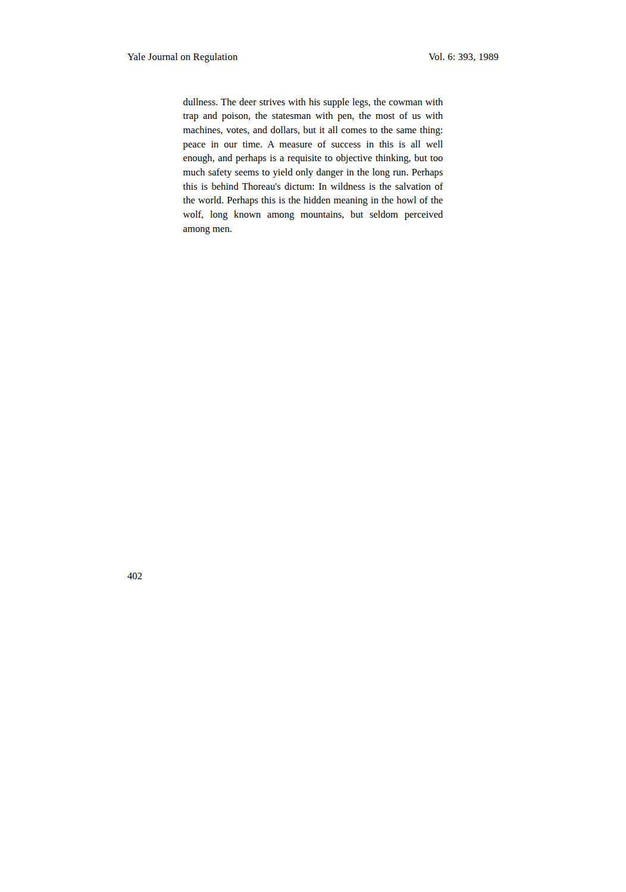Yale Journal on Regulation Vol. 6: 393, 1989
dullness. The deer strives with his supple legs, the cowman with trap and poison, the statesman with pen, the most of us with machines, votes, and dollars, but it all comes to the same thing: peace in our time. A measure of success in this is all well enough, and perhaps is a requisite to objective thinking, but too much safety seems to yield only danger in the long run. Perhaps this is behind Thoreau's dictum: In wildness is the salvation of the world. Perhaps this is the hidden meaning in the howl of the wolf, long known among mountains, but seldom perceived among men.
402